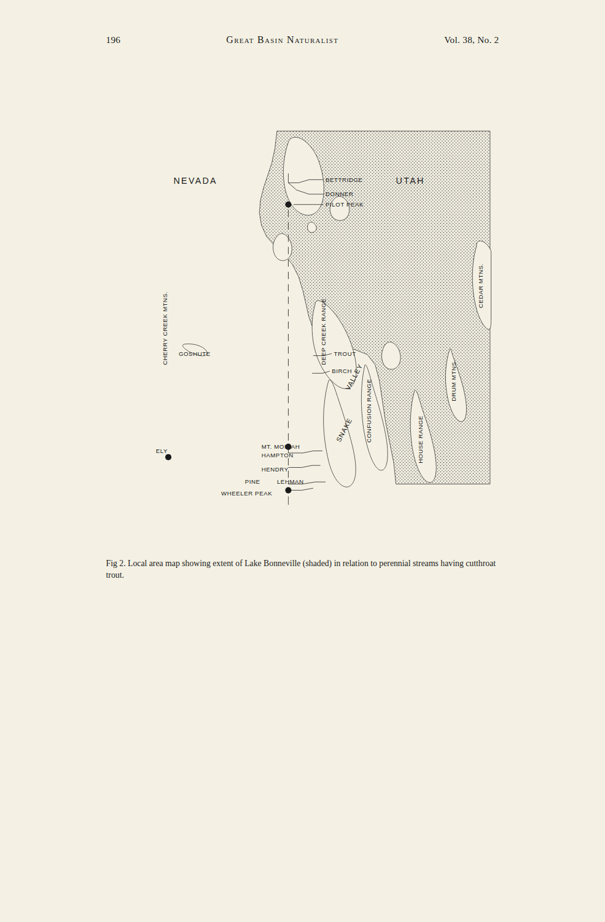196 Great Basin Naturalist Vol. 38, No. 2
Local area map of Lake Bonneville and perennial streams with cutthroat trout Outline map showing the shaded extent of Lake Bonneville across the Nevada–Utah border, with labeled mountain ranges, Snake Valley, and named perennial streams including Bettridge, Donner, Trout, Birch, Hampton, Hendry, Pine, and Lehman. NEVADA UTAH BETTRIDGE DONNER PILOT PEAK TROUT BIRCH MT. MORIAH HAMPTON HENDRY PINE LEHMAN WHEELER PEAK ELY CHERRY CREEK MTNS. GOSHUTE DEEP CREEK RANGE SNAKE VALLEY CONFUSION RANGE HOUSE RANGE DRUM MTNS. CEDAR MTNS.
Fig 2. Local area map showing extent of Lake Bonneville (shaded) in relation to perennial streams having cutthroat trout.